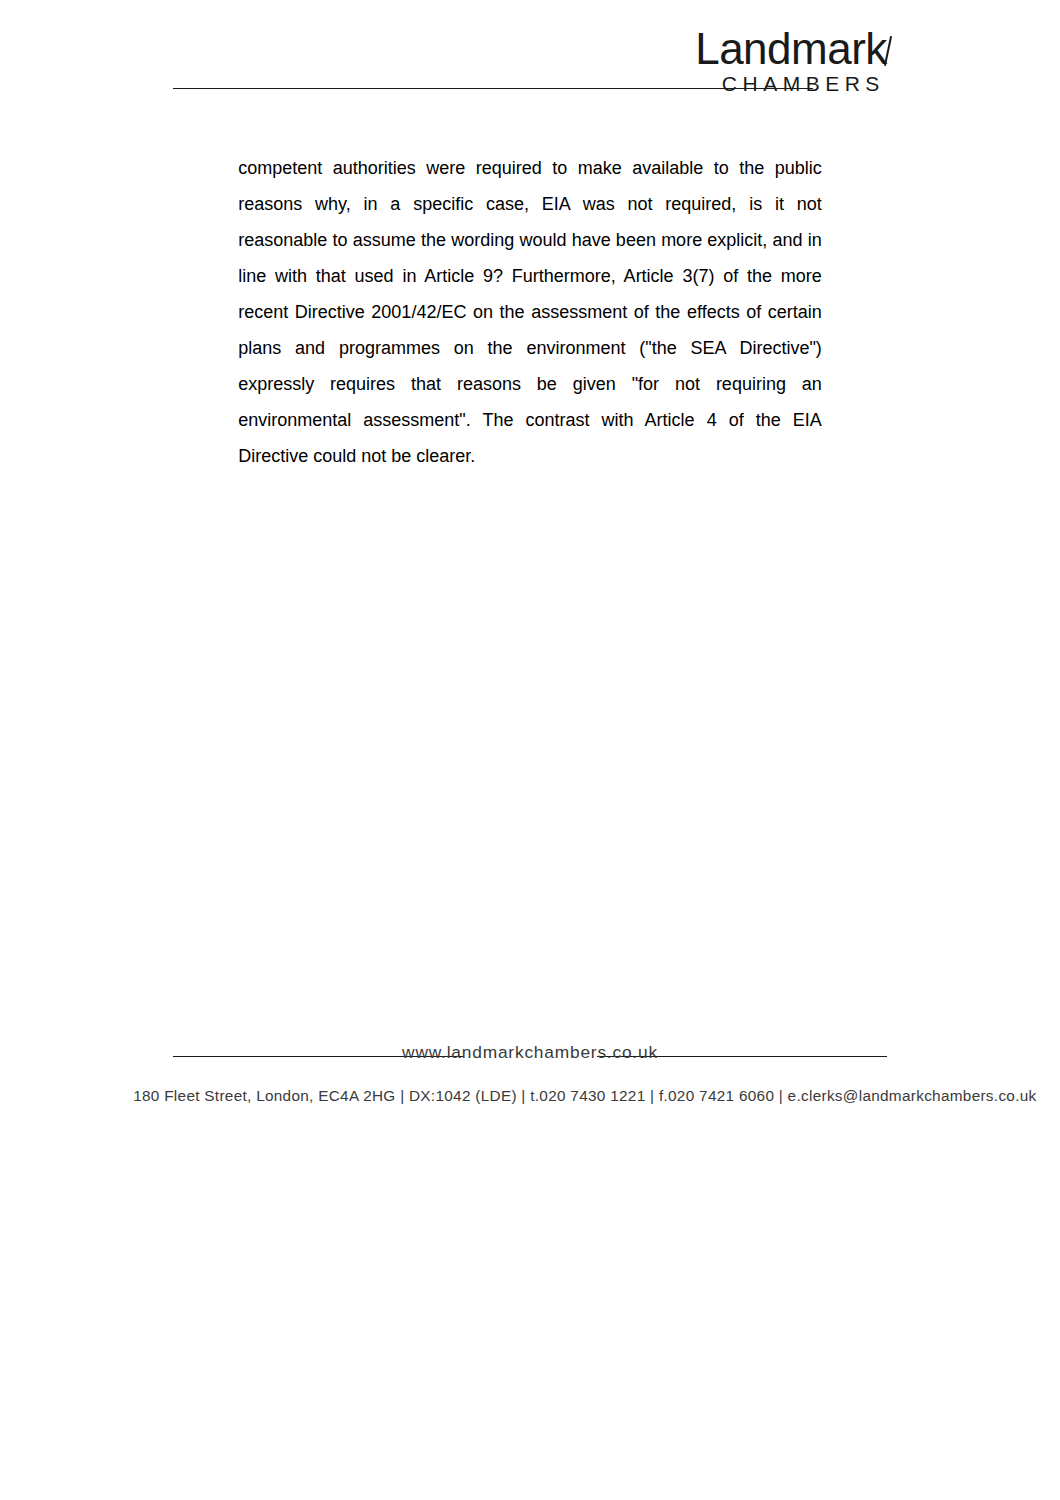Landmark
CHAMBERS
competent authorities were required to make available to the public reasons why, in a specific case, EIA was not required, is it not reasonable to assume the wording would have been more explicit, and in line with that used in Article 9? Furthermore, Article 3(7) of the more recent Directive 2001/42/EC on the assessment of the effects of certain plans and programmes on the environment ("the SEA Directive") expressly requires that reasons be given "for not requiring an environmental assessment". The contrast with Article 4 of the EIA Directive could not be clearer.
www.landmarkchambers.co.uk
180 Fleet Street, London, EC4A 2HG | DX:1042 (LDE) | t.020 7430 1221 | f.020 7421 6060 | e.clerks@landmarkchambers.co.uk